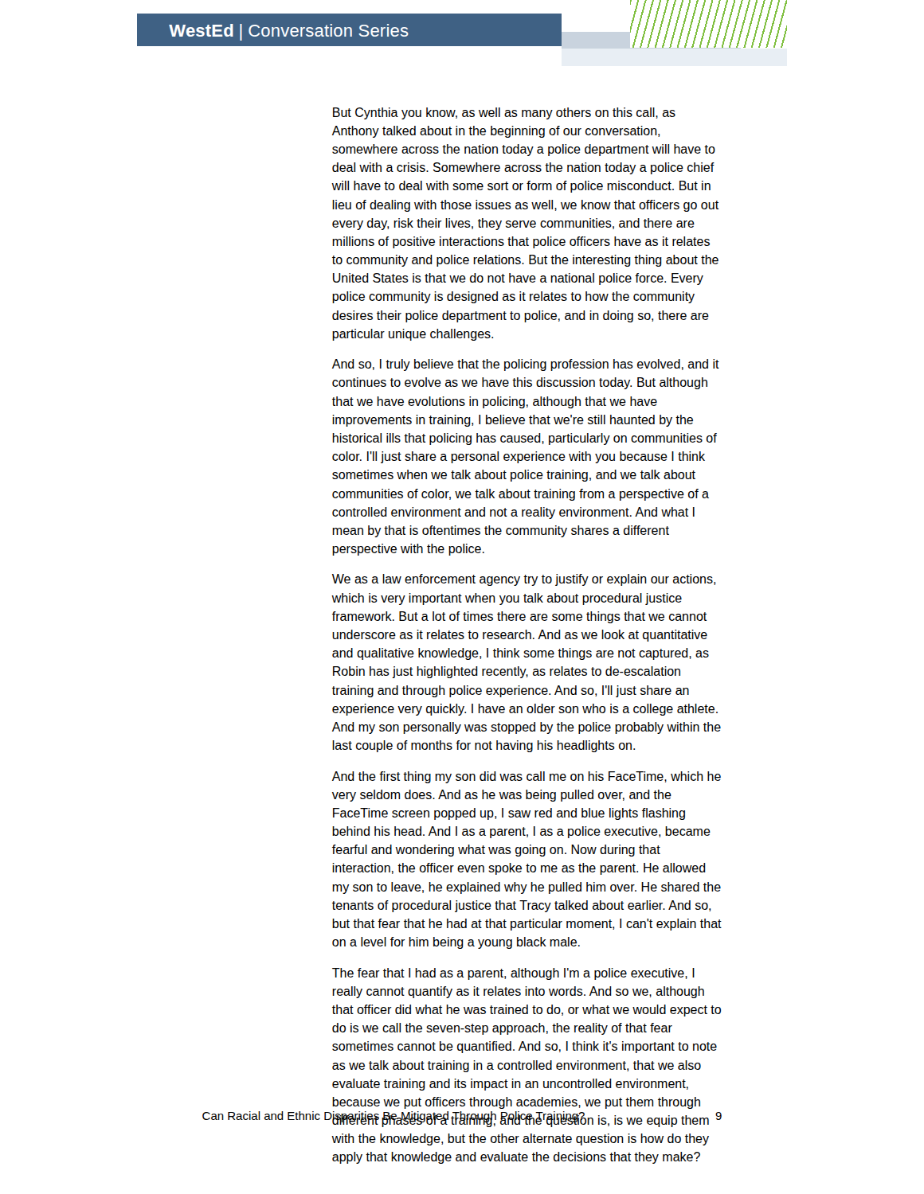WestEd|Conversation Series
But Cynthia you know, as well as many others on this call, as Anthony talked about in the beginning of our conversation, somewhere across the nation today a police department will have to deal with a crisis. Somewhere across the nation today a police chief will have to deal with some sort or form of police misconduct. But in lieu of dealing with those issues as well, we know that officers go out every day, risk their lives, they serve communities, and there are millions of positive interactions that police officers have as it relates to community and police relations. But the interesting thing about the United States is that we do not have a national police force. Every police community is designed as it relates to how the community desires their police department to police, and in doing so, there are particular unique challenges.
And so, I truly believe that the policing profession has evolved, and it continues to evolve as we have this discussion today. But although that we have evolutions in policing, although that we have improvements in training, I believe that we're still haunted by the historical ills that policing has caused, particularly on communities of color. I'll just share a personal experience with you because I think sometimes when we talk about police training, and we talk about communities of color, we talk about training from a perspective of a controlled environment and not a reality environment. And what I mean by that is oftentimes the community shares a different perspective with the police.
We as a law enforcement agency try to justify or explain our actions, which is very important when you talk about procedural justice framework. But a lot of times there are some things that we cannot underscore as it relates to research. And as we look at quantitative and qualitative knowledge, I think some things are not captured, as Robin has just highlighted recently, as relates to de-escalation training and through police experience. And so, I'll just share an experience very quickly. I have an older son who is a college athlete. And my son personally was stopped by the police probably within the last couple of months for not having his headlights on.
And the first thing my son did was call me on his FaceTime, which he very seldom does. And as he was being pulled over, and the FaceTime screen popped up, I saw red and blue lights flashing behind his head. And I as a parent, I as a police executive, became fearful and wondering what was going on. Now during that interaction, the officer even spoke to me as the parent. He allowed my son to leave, he explained why he pulled him over. He shared the tenants of procedural justice that Tracy talked about earlier. And so, but that fear that he had at that particular moment, I can't explain that on a level for him being a young black male.
The fear that I had as a parent, although I'm a police executive, I really cannot quantify as it relates into words. And so we, although that officer did what he was trained to do, or what we would expect to do is we call the seven-step approach, the reality of that fear sometimes cannot be quantified. And so, I think it's important to note as we talk about training in a controlled environment, that we also evaluate training and its impact in an uncontrolled environment, because we put officers through academies, we put them through different phases of a training, and the question is, is we equip them with the knowledge, but the other alternate question is how do they apply that knowledge and evaluate the decisions that they make?
Can Racial and Ethnic Disparities Be Mitigated Through Police Training?
9